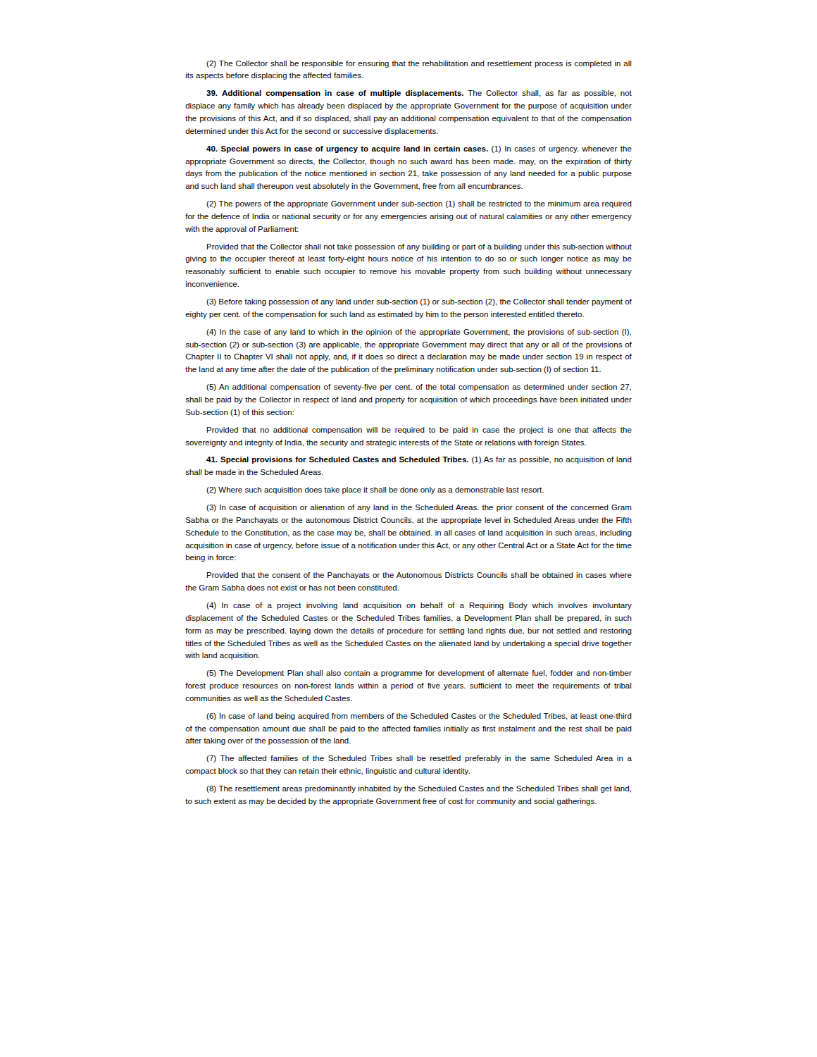(2) The Collector shall be responsible for ensuring that the rehabilitation and resettlement process is completed in all its aspects before displacing the affected families.
39. Additional compensation in case of multiple displacements. The Collector shall, as far as possible, not displace any family which has already been displaced by the appropriate Government for the purpose of acquisition under the provisions of this Act, and if so displaced, shall pay an additional compensation equivalent to that of the compensation determined under this Act for the second or successive displacements.
40. Special powers in case of urgency to acquire land in certain cases. (1) In cases of urgency. whenever the appropriate Government so directs, the Collector, though no such award has been made. may, on the expiration of thirty days from the publication of the notice mentioned in section 21, take possession of any land needed for a public purpose and such land shall thereupon vest absolutely in the Government, free from all encumbrances.
(2) The powers of the appropriate Government under sub-section (1) shall be restricted to the minimum area required for the defence of India or national security or for any emergencies arising out of natural calamities or any other emergency with the approval of Parliament:
Provided that the Collector shall not take possession of any building or part of a building under this sub-section without giving to the occupier thereof at least forty-eight hours notice of his intention to do so or such longer notice as may be reasonably sufficient to enable such occupier to remove his movable property from such building without unnecessary inconvenience.
(3) Before taking possession of any land under sub-section (1) or sub-section (2), the Collector shall tender payment of eighty per cent. of the compensation for such land as estimated by him to the person interested entitled thereto.
(4) In the case of any land to which in the opinion of the appropriate Government, the provisions of sub-section (I), sub-section (2) or sub-section (3) are applicable, the appropriate Government may direct that any or all of the provisions of Chapter II to Chapter VI shall not apply, and, if it does so direct a declaration may be made under section 19 in respect of the land at any time after the date of the publication of the preliminary notification under sub-section (I) of section 11.
(5) An additional compensation of seventy-five per cent. of the total compensation as determined under section 27, shall be paid by the Collector in respect of land and property for acquisition of which proceedings have been initiated under Sub-section (1) of this section:
Provided that no additional compensation will be required to be paid in case the project is one that affects the sovereignty and integrity of India, the security and strategic interests of the State or relations with foreign States.
41. Special provisions for Scheduled Castes and Scheduled Tribes. (1) As far as possible, no acquisition of land shall be made in the Scheduled Areas.
(2) Where such acquisition does take place it shall be done only as a demonstrable last resort.
(3) In case of acquisition or alienation of any land in the Scheduled Areas. the prior consent of the concerned Gram Sabha or the Panchayats or the autonomous District Councils, at the appropriate level in Scheduled Areas under the Fifth Schedule to the Constitution, as the case may be, shall be obtained. in all cases of land acquisition in such areas, including acquisition in case of urgency, before issue of a notification under this Act, or any other Central Act or a State Act for the time being in force:
Provided that the consent of the Panchayats or the Autonomous Districts Councils shall be obtained in cases where the Gram Sabha does not exist or has not been constituted.
(4) In case of a project involving land acquisition on behalf of a Requiring Body which involves involuntary displacement of the Scheduled Castes or the Scheduled Tribes families, a Development Plan shall be prepared, in such form as may be prescribed. laying down the details of procedure for settling land rights due, bur not settled and restoring titles of the Scheduled Tribes as well as the Scheduled Castes on the alienated land by undertaking a special drive together with land acquisition.
(5) The Development Plan shall also contain a programme for development of alternate fuel, fodder and non-timber forest produce resources on non-forest lands within a period of five years. sufficient to meet the requirements of tribal communities as well as the Scheduled Castes.
(6) In case of land being acquired from members of the Scheduled Castes or the Scheduled Tribes, at least one-third of the compensation amount due shall be paid to the affected families initially as first instalment and the rest shall be paid after taking over of the possession of the land.
(7) The affected families of the Scheduled Tribes shall be resettled preferably in the same Scheduled Area in a compact block so that they can retain their ethnic, linguistic and cultural identity.
(8) The resettlement areas predominantly inhabited by the Scheduled Castes and the Scheduled Tribes shall get land, to such extent as may be decided by the appropriate Government free of cost for community and social gatherings.